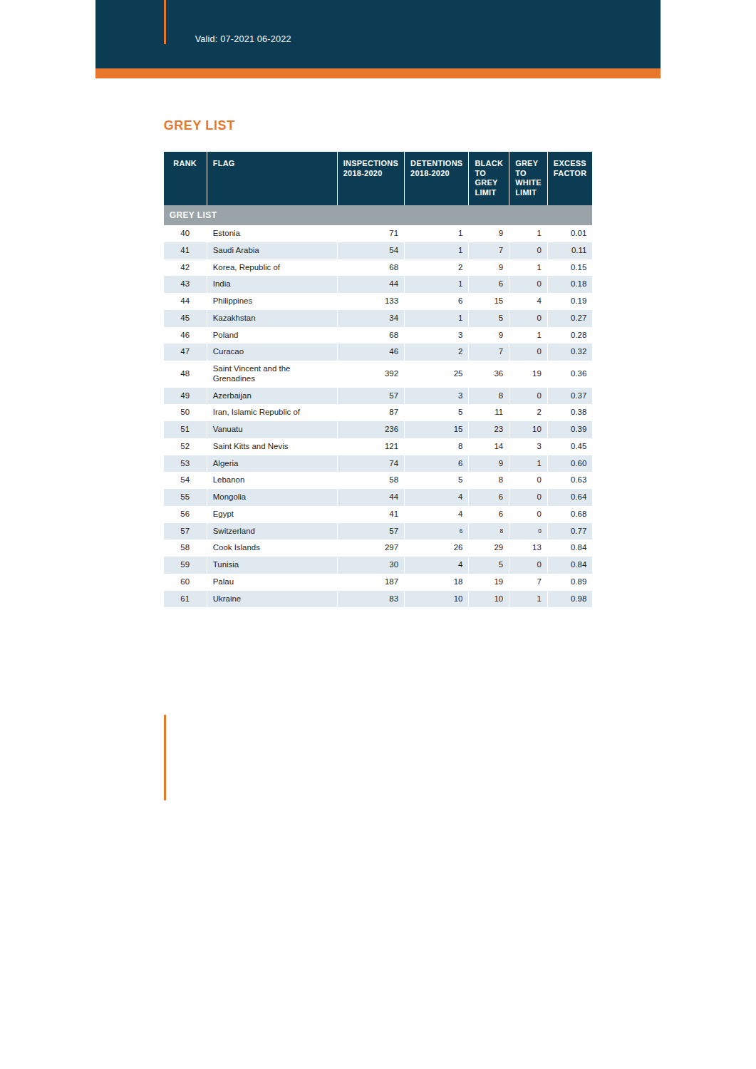Valid: 07-2021 06-2022
GREY LIST
| RANK | FLAG | INSPECTIONS 2018-2020 | DETENTIONS 2018-2020 | BLACK TO GREY LIMIT | GREY TO WHITE LIMIT | EXCESS FACTOR |
| --- | --- | --- | --- | --- | --- | --- |
| GREY LIST |
| 40 | Estonia | 71 | 1 | 9 | 1 | 0.01 |
| 41 | Saudi Arabia | 54 | 1 | 7 | 0 | 0.11 |
| 42 | Korea, Republic of | 68 | 2 | 9 | 1 | 0.15 |
| 43 | India | 44 | 1 | 6 | 0 | 0.18 |
| 44 | Philippines | 133 | 6 | 15 | 4 | 0.19 |
| 45 | Kazakhstan | 34 | 1 | 5 | 0 | 0.27 |
| 46 | Poland | 68 | 3 | 9 | 1 | 0.28 |
| 47 | Curacao | 46 | 2 | 7 | 0 | 0.32 |
| 48 | Saint Vincent and the Grenadines | 392 | 25 | 36 | 19 | 0.36 |
| 49 | Azerbaijan | 57 | 3 | 8 | 0 | 0.37 |
| 50 | Iran, Islamic Republic of | 87 | 5 | 11 | 2 | 0.38 |
| 51 | Vanuatu | 236 | 15 | 23 | 10 | 0.39 |
| 52 | Saint Kitts and Nevis | 121 | 8 | 14 | 3 | 0.45 |
| 53 | Algeria | 74 | 6 | 9 | 1 | 0.60 |
| 54 | Lebanon | 58 | 5 | 8 | 0 | 0.63 |
| 55 | Mongolia | 44 | 4 | 6 | 0 | 0.64 |
| 56 | Egypt | 41 | 4 | 6 | 0 | 0.68 |
| 57 | Switzerland | 57 | 6 | 8 | 0 | 0.77 |
| 58 | Cook Islands | 297 | 26 | 29 | 13 | 0.84 |
| 59 | Tunisia | 30 | 4 | 5 | 0 | 0.84 |
| 60 | Palau | 187 | 18 | 19 | 7 | 0.89 |
| 61 | Ukraine | 83 | 10 | 10 | 1 | 0.98 |